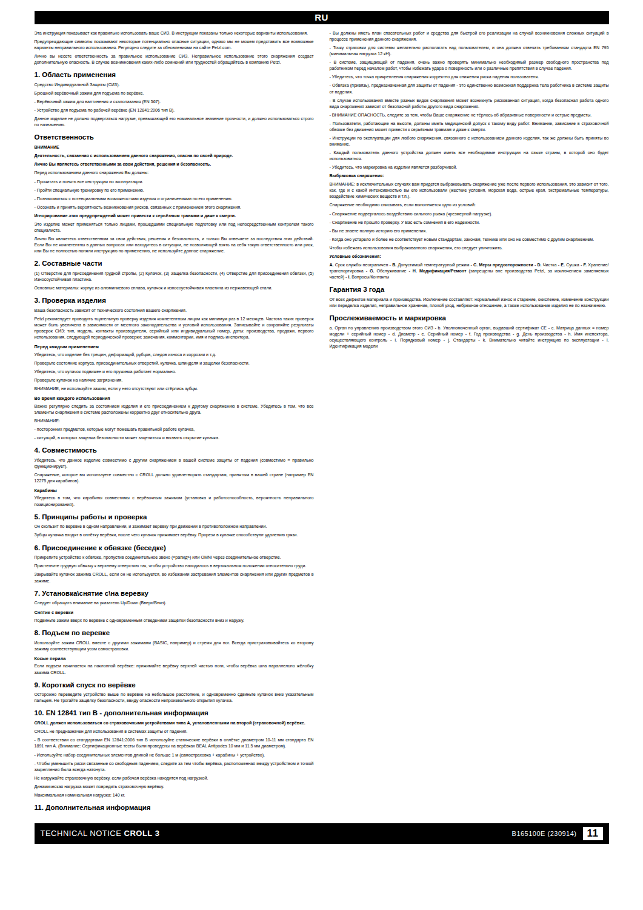RU
Эта инструкция показывает как правильно использовать ваше СИЗ. В инструкции показаны только некоторые варианты использования.
Предупреждающие символы показывают некоторые потенциально опасные ситуации, однако мы не можем представить все возможные варианты неправильного использования. Регулярно следите за обновлениями на сайте Petzl.com.
Лично вы несете ответственность за правильное использование СИЗ. Неправильное использование этого снаряжения создает дополнительную опасность. В случае возникновения каких-либо сомнений или трудностей обращайтесь в компанию Petzl.
1. Область применения
Средство Индивидуальной Защиты (СИЗ).
Брюшной верёвочный зажим для подъема по верёвке.
- Верёвочный зажим для валтинения и скалолазания (EN 567).
- Устройство для подъема по рабочей верёвке (EN 12841:2006 тип B).
Данное изделие не должно подвергаться нагрузке, превышающей его номинальное значение прочности, и должно использоваться строго по назначению.
Ответственность
ВНИМАНИЕ
Деятельность, связанная с использованием данного снаряжения, опасна по своей природе.
Лично Вы являетесь ответственными за свои действия, решения и безопасность.
Перед использованием данного снаряжения Вы должны:
- Прочитать и понять все инструкции по эксплуатации.
- Пройти специальную тренировку по его применению.
- Познакомиться с потенциальными возможностями изделия и ограничениями по его применению.
- Осознать и принять вероятность возникновения рисков, связанных с применением этого снаряжения.
Игнорирование этих предупреждений может привести к серьёзным травмам и даже к смерти.
Это изделие может применяться только лицами, прошедшими специальную подготовку или под непосредственным контролем такого специалиста.
Лично Вы являетесь ответственным за свои действия, решения и безопасность, и только Вы отвечаете за последствия этих действий. Если Вы не компетентны в данных вопросах или находитесь в ситуации, не позволяющей взять на себя такую ответственность или риск, или Вы не полностью поняли инструкцию по применению, не используйте данное снаряжение.
2. Составные части
(1) Отверстие для присоединения грудной стропы, (2) Кулачок, (3) Защелка безопасности, (4) Отверстие для присоединения обвязки, (5) Износоустойчивая пластина.
Основные материалы: корпус из алюминиевого сплава, кулачок и износоустойчивая пластина из нержавеющей стали.
3. Проверка изделия
Ваша безопасность зависит от технического состояния вашего снаряжения.
Petzl рекомендует проводить тщательную проверку изделия компетентным лицом как минимум раз в 12 месяцев. Частота таких проверок может быть увеличена в зависимости от местного законодательства и условий использования. Записывайте и сохраняйте результаты проверок СИЗ: тип, модель, контакты производителя, серийный или индивидуальный номер, даты: производства, продажи, первого использования, следующей периодической проверки; замечания, комментарии, имя и подпись инспектора.
Перед каждым применением
Убедитесь, что изделие без трещин, деформаций, рубцов, следов износа и коррозии и т.д.
Проверьте состояние корпуса, присоединительных отверстий, кулачка, шпинделя и защелки безопасности.
Убедитесь, что кулачок подвижен и его пружинка работает нормально.
Проверьте кулачок на наличие загрязнения.
ВНИМАНИЕ, не используйте зажим, если у него отсутствуют или стёрлись зубцы.
Во время каждого использования
Важно регулярно следить за состоянием изделия и его присоединением к другому снаряжению в системе. Убедитесь в том, что все элементы снаряжения в системе расположены корректно друг относительно друга.
ВНИМАНИЕ:
- посторонних предметов, которые могут помешать правильной работе кулачка,
- ситуаций, в которых защелка безопасности может зацепиться и вызвать открытие кулачка.
4. Совместимость
Убедитесь, что данное изделие совместимо с другим снаряжением в вашей системе защиты от падения (совместимо = правильно функционирует).
Снаряжение, которое вы используете совместно с CROLL должно удовлетворять стандартам, принятым в вашей стране (например EN 12275 для карабинов).
Карабины
Убедитесь в том, что карабины совместимы с верёвочным зажимом (установка и работоспособность, вероятность неправильного позиционирования).
5. Принципы работы и проверка
Он скользит по верёвке в одном направлении, и зажимает верёвку при движении в противоположном направлении.
Зубцы кулачка входят в оплётку верёвки, после чего кулачок прижимает верёвку. Прорези в кулачке способствуют удалению грязи.
6. Присоединение к обвязке (беседке)
Прикрепите устройство к обвязке, пропустив соединительное звено («рапид») или OMNI через соединительное отверстие.
Пристегните грудную обвязку к верхнему отверстию так, чтобы устройство находилось в вертикальном положении относительно груди.
Закрывайте кулачок зажима CROLL, если он не используется, во избежании застревания элементов снаряжения или других предметов в зажиме.
7. Установка\снятие с\на веревку
Следует обращать внимание на указатель Up/Down (Вверх/Вниз).
Снятие с веревки
Подвиньте зажим вверх по верёвке с одновременным отведением защёлки безопасности вниз и наружу.
8. Подъем по веревке
Используйте зажим CROLL вместе с другими зажимами (BASIC, например) и стремя для ног. Всегда пристраховывайтесь ко второму зажиму соответствующим усом самостраховки.
Косые перила
Если подъем начинается на наклонной верёвке: прижимайте верёвку верхней частью ноги, чтобы верёвка шла параллельно жёлобку зажима CROLL.
9. Короткий спуск по верёвке
Осторожно переведите устройство выше по верёвке на небольшое расстояние, и одновременно сдвиньте кулачок вниз указательным пальцем. Не трогайте защёлку безопасности, ввиду опасности непроизвольного открытия кулачка.
10. EN 12841 тип B - дополнительная информация
CROLL должен использоваться со страховочными устройствами типа A, установленными на второй (страховочной) верёвке.
CROLL не предназначен для использования в системах защиты от падения.
- В соответствии со стандартами EN 12841:2006 тип B используйте статические верёвки в оплётке диаметром 10-11 мм стандарта EN 1891 тип A. (Внимание: Сертификационные тесты были проведены на верёвках BEAL Antipodes 10 мм и 11.5 мм диаметром).
- Используйте набор соединительных элементов длиной не больше 1 м (самостраховка + карабины + устройство).
- Чтобы уменьшить риски связанные со свободным падением, следите за тем чтобы верёвка, расположенная между устройством и точкой закрепления была всегда натянута.
Не нагружайте страховочную верёвку, если рабочая верёвка находится под нагрузкой.
Динамическая нагрузка может повредить страховочную верёвку.
Максимальная номинальная нагрузка: 140 кг.
11. Дополнительная информация
- Вы должны иметь план спасательных работ и средства для быстрой его реализации на случай возникновения сложных ситуаций в процессе применения данного снаряжения.
- Точку страховки для системы желательно располагать над пользователем, и она должна отвечать требованиям стандарта EN 795 (минимальная нагрузка 12 кН).
- В системе, защищающей от падения, очень важно проверять минимально необходимый размер свободного пространства под работником перед началом работ, чтобы избежать удара о поверхность или о различные препятствия в случае падения.
- Убедитесь, что точка прикрепления снаряжения корректно для снижения риска падения пользователя.
- Обвязка (привязь), предназначенная для защиты от падения - это единственно возможная поддержка тела работника в системе защиты от падения.
- В случае использования вместе разных видов снаряжения может возникнуть рискованная ситуация, когда безопасная работа одного вида снаряжения зависит от безопасной работы другого вида снаряжения.
- ВНИМАНИЕ ОПАСНОСТЬ, следите за тем, чтобы Ваше снаряжение не тёрлось об абразивные поверхности и острые предметы.
- Пользователи, работающие на высоте, должны иметь медицинский допуск к такому виду работ. Внимание, зависание в страховочной обвязке без движения может привести к серьёзным травмам и даже к смерти.
- Инструкции по эксплуатации для любого снаряжения, связанного с использованием данного изделия, так же должны быть приняты во внимание.
- Каждый пользователь данного устройства должен иметь все необходимые инструкции на языке страны, в которой оно будет использоваться.
- Убедитесь, что маркировка на изделии является разборчивой.
Выбраковка снаряжения:
ВНИМАНИЕ: в исключительных случаях вам придется выбраковывать снаряжение уже после первого использования, это зависит от того, как, где и с какой интенсивностью вы его использовали (жесткие условия, морская вода, острые края, экстремальные температуры, воздействие химических веществ и т.п.).
Снаряжение необходимо списывать, если выполняется одно из условий:
- Снаряжение подвергалось воздействию сильного рывка (чрезмерной нагрузке).
- Снаряжение не прошло проверку. У Вас есть сомнения в его надежности.
- Вы не знаете полную историю его применения.
- Когда оно устарело и более не соответствует новым стандартам, законам, технике или оно не совместимо с другим снаряжением.
Чтобы избежать использования выбракованного снаряжения, его следует уничтожить.
Условные обозначения:
A. Срок службы неограничен - B. Допустимый температурный режим - C. Меры предосторожности - D. Чистка - E. Сушка - F. Хранение/транспортировка - G. Обслуживание - H. Модификация/Ремонт (запрещены вне производства Petzl, за исключением заменяемых частей) - I. Вопросы/Контакты
Гарантия 3 года
От всех дефектов материала и производства. Исключение составляют: нормальный износ и старение, окисление, изменение конструкции или переделка изделия, неправильное хранение, плохой уход, небрежное отношение, а также использование изделия не по назначению.
Прослеживаемость и маркировка
a. Орган по управлению производством этого СИЗ - b. Уполномоченный орган, выдавший сертификат CE - c. Матрица данных = номер модели + серийный номер - d. Диаметр - e. Серийный номер - f. Год производства - g. День производства - h. Имя инспектора, осуществляющего контроль - i. Порядковый номер - j. Стандарты - k. Внимательно читайте инструкцию по эксплуатации - l. Идентификация модели
TECHNICAL NOTICE CROLL 3
B165100E (230914) 11